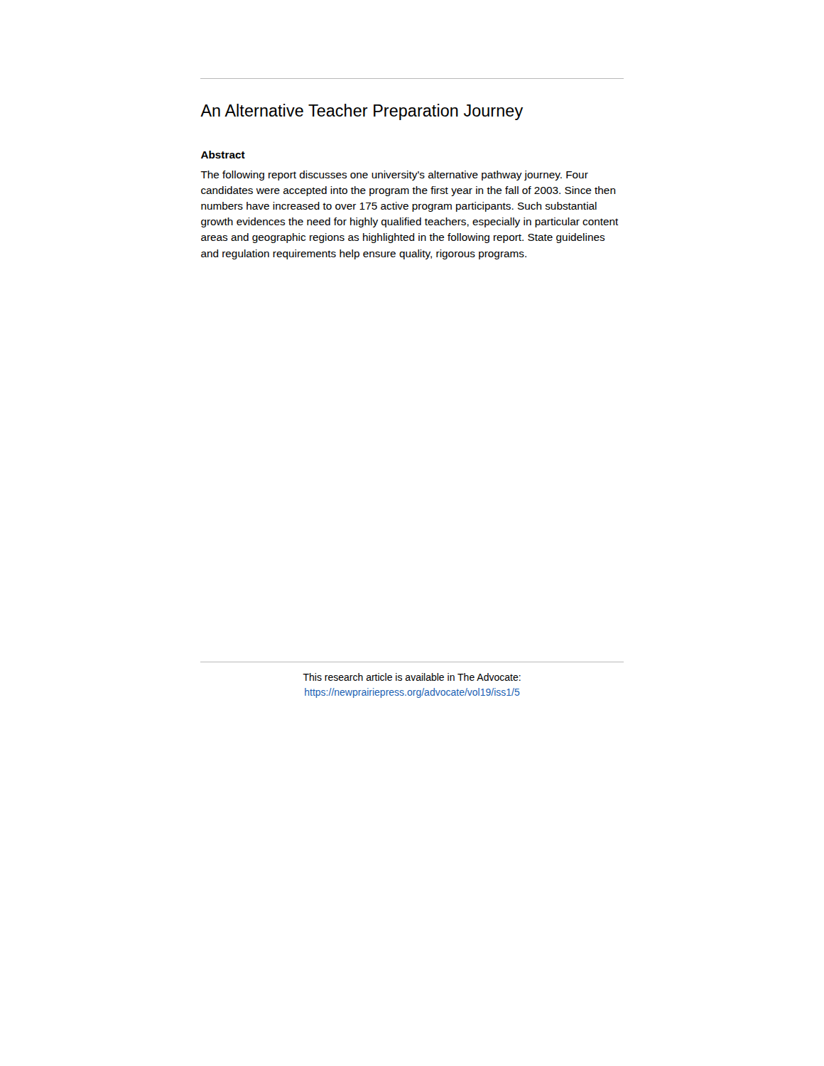An Alternative Teacher Preparation Journey
Abstract
The following report discusses one university's alternative pathway journey. Four candidates were accepted into the program the first year in the fall of 2003. Since then numbers have increased to over 175 active program participants. Such substantial growth evidences the need for highly qualified teachers, especially in particular content areas and geographic regions as highlighted in the following report. State guidelines and regulation requirements help ensure quality, rigorous programs.
This research article is available in The Advocate: https://newprairiepress.org/advocate/vol19/iss1/5